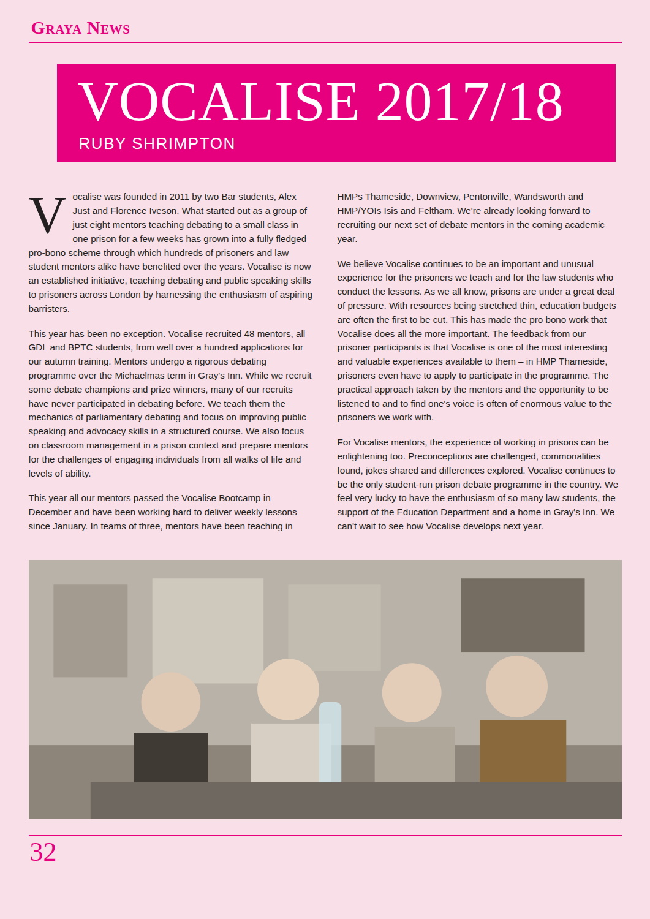Graya News
VOCALISE 2017/18
RUBY SHRIMPTON
Vocalise was founded in 2011 by two Bar students, Alex Just and Florence Iveson. What started out as a group of just eight mentors teaching debating to a small class in one prison for a few weeks has grown into a fully fledged pro-bono scheme through which hundreds of prisoners and law student mentors alike have benefited over the years. Vocalise is now an established initiative, teaching debating and public speaking skills to prisoners across London by harnessing the enthusiasm of aspiring barristers.
This year has been no exception. Vocalise recruited 48 mentors, all GDL and BPTC students, from well over a hundred applications for our autumn training. Mentors undergo a rigorous debating programme over the Michaelmas term in Gray's Inn. While we recruit some debate champions and prize winners, many of our recruits have never participated in debating before. We teach them the mechanics of parliamentary debating and focus on improving public speaking and advocacy skills in a structured course. We also focus on classroom management in a prison context and prepare mentors for the challenges of engaging individuals from all walks of life and levels of ability.
This year all our mentors passed the Vocalise Bootcamp in December and have been working hard to deliver weekly lessons since January. In teams of three, mentors have been teaching in HMPs Thameside, Downview, Pentonville, Wandsworth and HMP/YOIs Isis and Feltham. We're already looking forward to recruiting our next set of debate mentors in the coming academic year.
We believe Vocalise continues to be an important and unusual experience for the prisoners we teach and for the law students who conduct the lessons. As we all know, prisons are under a great deal of pressure. With resources being stretched thin, education budgets are often the first to be cut. This has made the pro bono work that Vocalise does all the more important. The feedback from our prisoner participants is that Vocalise is one of the most interesting and valuable experiences available to them – in HMP Thameside, prisoners even have to apply to participate in the programme. The practical approach taken by the mentors and the opportunity to be listened to and to find one's voice is often of enormous value to the prisoners we work with.
For Vocalise mentors, the experience of working in prisons can be enlightening too. Preconceptions are challenged, commonalities found, jokes shared and differences explored. Vocalise continues to be the only student-run prison debate programme in the country. We feel very lucky to have the enthusiasm of so many law students, the support of the Education Department and a home in Gray's Inn. We can't wait to see how Vocalise develops next year.
32